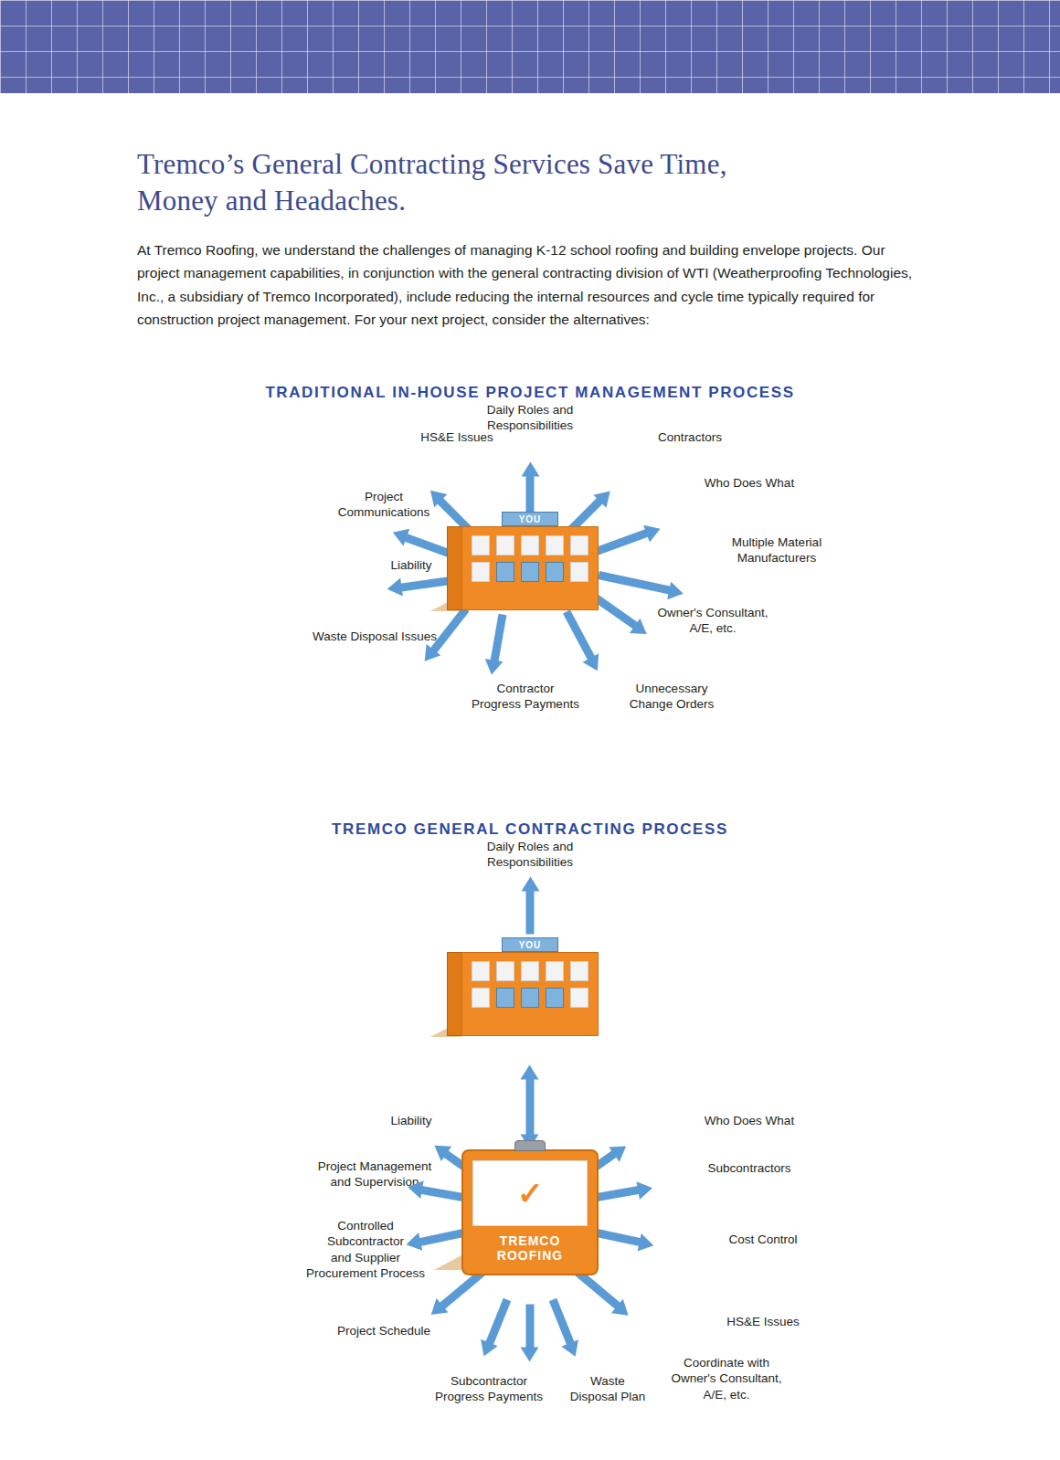Tremco’s General Contracting Services Save Time,
Money and Headaches.
At Tremco Roofing, we understand the challenges of managing K-12 school roofing and building envelope projects. Our project management capabilities, in conjunction with the general contracting division of WTI (Weatherproofing Technologies, Inc., a subsidiary of Tremco Incorporated), include reducing the internal resources and cycle time typically required for construction project management. For your next project, consider the alternatives:
Traditional In-House Project Management Process
YOU
Daily Roles and
Responsibilities
Contractors
Who Does What
Multiple Material
Manufacturers
Owner's Consultant,
A/E, etc.
Unnecessary
Change Orders
Contractor
Progress Payments
Waste Disposal Issues
Liability
Project
Communications
HS&E Issues
Tremco General Contracting Process
Daily Roles and
Responsibilities
YOU
✓
TREMCO
ROOFING
Liability
Who Does What
Project Management
and Supervision
Subcontractors
Controlled
Subcontractor
and Supplier
Procurement Process
Cost Control
Project Schedule
HS&E Issues
Subcontractor
Progress Payments
Waste
Disposal Plan
Coordinate with
Owner's Consultant,
A/E, etc.